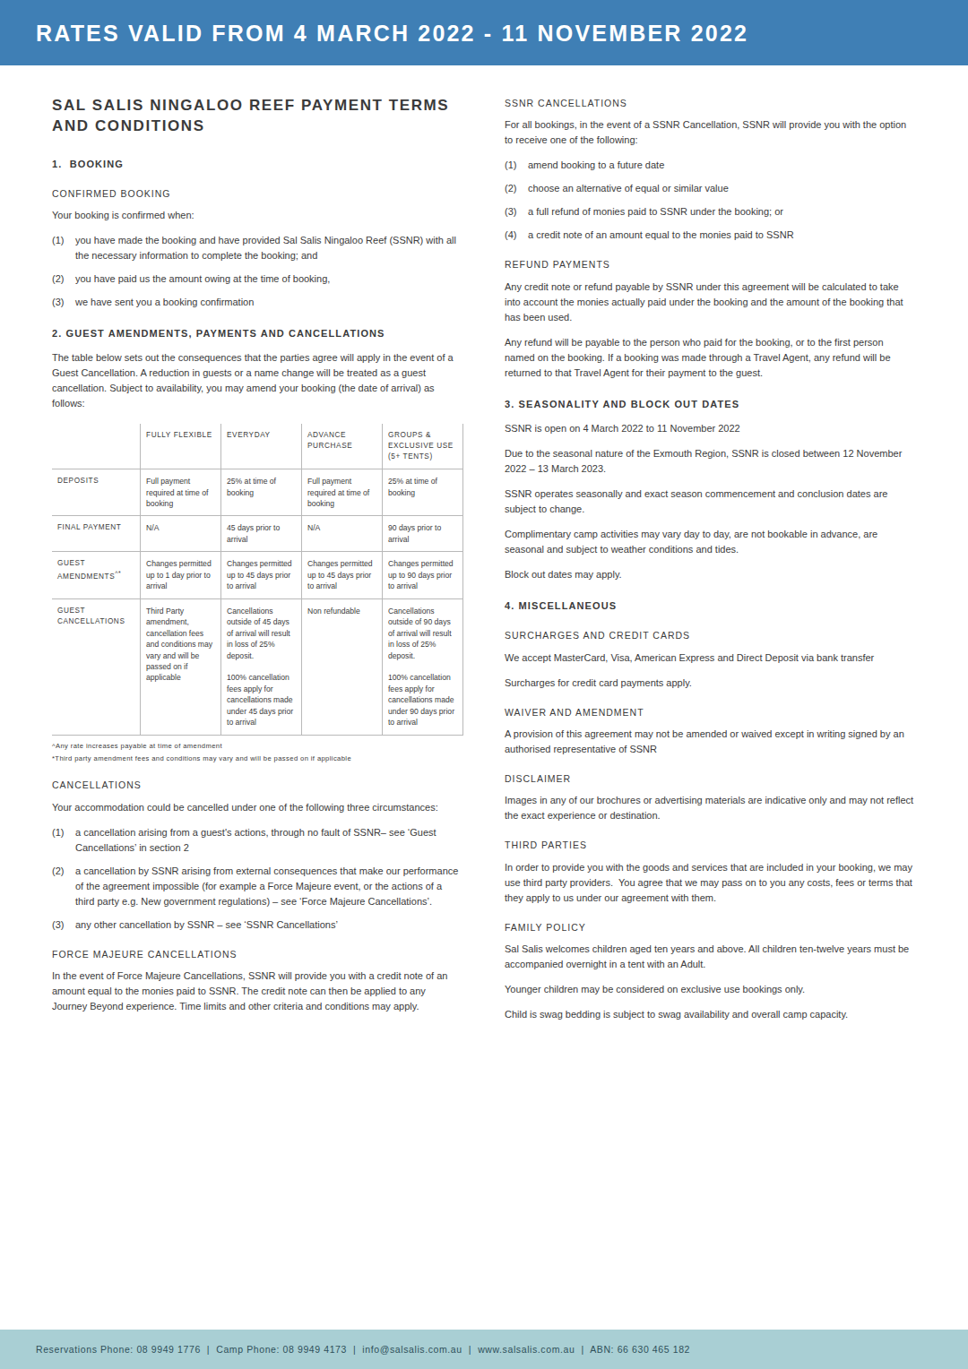Rates valid from 4 March 2022 - 11 November 2022
Sal Salis Ningaloo Reef Payment Terms and Conditions
1. Booking
Confirmed Booking
Your booking is confirmed when:
(1) you have made the booking and have provided Sal Salis Ningaloo Reef (SSNR) with all the necessary information to complete the booking; and
(2) you have paid us the amount owing at the time of booking,
(3) we have sent you a booking confirmation
2. Guest Amendments, Payments and Cancellations
The table below sets out the consequences that the parties agree will apply in the event of a Guest Cancellation. A reduction in guests or a name change will be treated as a guest cancellation. Subject to availability, you may amend your booking (the date of arrival) as follows:
| | Fully Flexible | Everyday | Advance Purchase | Groups & Exclusive Use (5+ Tents) |
| --- | --- | --- | --- | --- |
| Deposits | Full payment required at time of booking | 25% at time of booking | Full payment required at time of booking | 25% at time of booking |
| Final Payment | N/A | 45 days prior to arrival | N/A | 90 days prior to arrival |
| Guest Amendments ^* | Changes permitted up to 1 day prior to arrival | Changes permitted up to 45 days prior to arrival | Changes permitted up to 45 days prior to arrival | Changes permitted up to 90 days prior to arrival |
| Guest Cancellations | Third Party amendment, cancellation fees and conditions may vary and will be passed on if applicable | Cancellations outside of 45 days of arrival will result in loss of 25% deposit. 100% cancellation fees apply for cancellations made under 45 days prior to arrival | Non refundable | Cancellations outside of 90 days of arrival will result in loss of 25% deposit. 100% cancellation fees apply for cancellations made under 90 days prior to arrival |
^Any rate increases payable at time of amendment
*Third party amendment fees and conditions may vary and will be passed on if applicable
Cancellations
Your accommodation could be cancelled under one of the following three circumstances:
(1) a cancellation arising from a guest's actions, through no fault of SSNR– see ‘Guest Cancellations’ in section 2
(2) a cancellation by SSNR arising from external consequences that make our performance of the agreement impossible (for example a Force Majeure event, or the actions of a third party e.g. New government regulations) – see ‘Force Majeure Cancellations’.
(3) any other cancellation by SSNR – see ‘SSNR Cancellations’
Force Majeure Cancellations
In the event of Force Majeure Cancellations, SSNR will provide you with a credit note of an amount equal to the monies paid to SSNR. The credit note can then be applied to any Journey Beyond experience. Time limits and other criteria and conditions may apply.
SSNR Cancellations
For all bookings, in the event of a SSNR Cancellation, SSNR will provide you with the option to receive one of the following:
(1) amend booking to a future date
(2) choose an alternative of equal or similar value
(3) a full refund of monies paid to SSNR under the booking; or
(4) a credit note of an amount equal to the monies paid to SSNR
Refund Payments
Any credit note or refund payable by SSNR under this agreement will be calculated to take into account the monies actually paid under the booking and the amount of the booking that has been used.
Any refund will be payable to the person who paid for the booking, or to the first person named on the booking. If a booking was made through a Travel Agent, any refund will be returned to that Travel Agent for their payment to the guest.
3. Seasonality and Block Out Dates
SSNR is open on 4 March 2022 to 11 November 2022
Due to the seasonal nature of the Exmouth Region, SSNR is closed between 12 November 2022 – 13 March 2023.
SSNR operates seasonally and exact season commencement and conclusion dates are subject to change.
Complimentary camp activities may vary day to day, are not bookable in advance, are seasonal and subject to weather conditions and tides.
Block out dates may apply.
4. Miscellaneous
Surcharges and Credit Cards
We accept MasterCard, Visa, American Express and Direct Deposit via bank transfer
Surcharges for credit card payments apply.
Waiver and Amendment
A provision of this agreement may not be amended or waived except in writing signed by an authorised representative of SSNR
Disclaimer
Images in any of our brochures or advertising materials are indicative only and may not reflect the exact experience or destination.
Third Parties
In order to provide you with the goods and services that are included in your booking, we may use third party providers. You agree that we may pass on to you any costs, fees or terms that they apply to us under our agreement with them.
Family Policy
Sal Salis welcomes children aged ten years and above. All children ten-twelve years must be accompanied overnight in a tent with an Adult.
Younger children may be considered on exclusive use bookings only.
Child is swag bedding is subject to swag availability and overall camp capacity.
Reservations Phone: 08 9949 1776 | Camp Phone: 08 9949 4173 | info@salsalis.com.au | www.salsalis.com.au | ABN: 66 630 465 182